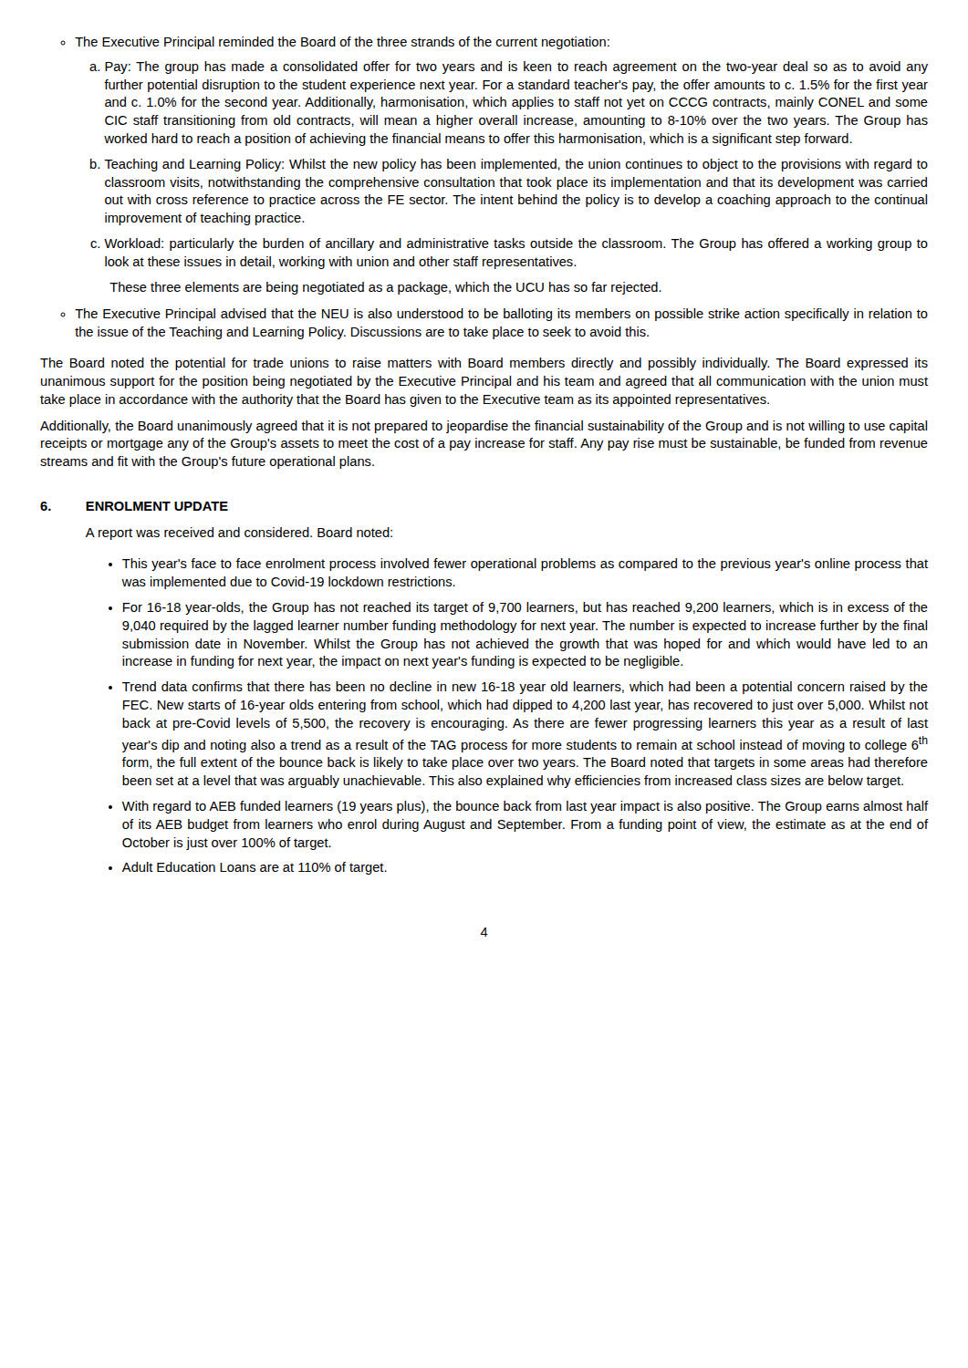The Executive Principal reminded the Board of the three strands of the current negotiation:
Pay: The group has made a consolidated offer for two years and is keen to reach agreement on the two-year deal so as to avoid any further potential disruption to the student experience next year. For a standard teacher's pay, the offer amounts to c. 1.5% for the first year and c. 1.0% for the second year. Additionally, harmonisation, which applies to staff not yet on CCCG contracts, mainly CONEL and some CIC staff transitioning from old contracts, will mean a higher overall increase, amounting to 8-10% over the two years. The Group has worked hard to reach a position of achieving the financial means to offer this harmonisation, which is a significant step forward.
Teaching and Learning Policy: Whilst the new policy has been implemented, the union continues to object to the provisions with regard to classroom visits, notwithstanding the comprehensive consultation that took place its implementation and that its development was carried out with cross reference to practice across the FE sector. The intent behind the policy is to develop a coaching approach to the continual improvement of teaching practice.
Workload: particularly the burden of ancillary and administrative tasks outside the classroom. The Group has offered a working group to look at these issues in detail, working with union and other staff representatives.
These three elements are being negotiated as a package, which the UCU has so far rejected.
The Executive Principal advised that the NEU is also understood to be balloting its members on possible strike action specifically in relation to the issue of the Teaching and Learning Policy. Discussions are to take place to seek to avoid this.
The Board noted the potential for trade unions to raise matters with Board members directly and possibly individually. The Board expressed its unanimous support for the position being negotiated by the Executive Principal and his team and agreed that all communication with the union must take place in accordance with the authority that the Board has given to the Executive team as its appointed representatives.
Additionally, the Board unanimously agreed that it is not prepared to jeopardise the financial sustainability of the Group and is not willing to use capital receipts or mortgage any of the Group's assets to meet the cost of a pay increase for staff. Any pay rise must be sustainable, be funded from revenue streams and fit with the Group's future operational plans.
6.
ENROLMENT UPDATE
A report was received and considered. Board noted:
This year's face to face enrolment process involved fewer operational problems as compared to the previous year's online process that was implemented due to Covid-19 lockdown restrictions.
For 16-18 year-olds, the Group has not reached its target of 9,700 learners, but has reached 9,200 learners, which is in excess of the 9,040 required by the lagged learner number funding methodology for next year. The number is expected to increase further by the final submission date in November. Whilst the Group has not achieved the growth that was hoped for and which would have led to an increase in funding for next year, the impact on next year's funding is expected to be negligible.
Trend data confirms that there has been no decline in new 16-18 year old learners, which had been a potential concern raised by the FEC. New starts of 16-year olds entering from school, which had dipped to 4,200 last year, has recovered to just over 5,000. Whilst not back at pre-Covid levels of 5,500, the recovery is encouraging. As there are fewer progressing learners this year as a result of last year's dip and noting also a trend as a result of the TAG process for more students to remain at school instead of moving to college 6th form, the full extent of the bounce back is likely to take place over two years. The Board noted that targets in some areas had therefore been set at a level that was arguably unachievable. This also explained why efficiencies from increased class sizes are below target.
With regard to AEB funded learners (19 years plus), the bounce back from last year impact is also positive. The Group earns almost half of its AEB budget from learners who enrol during August and September. From a funding point of view, the estimate as at the end of October is just over 100% of target.
Adult Education Loans are at 110% of target.
4